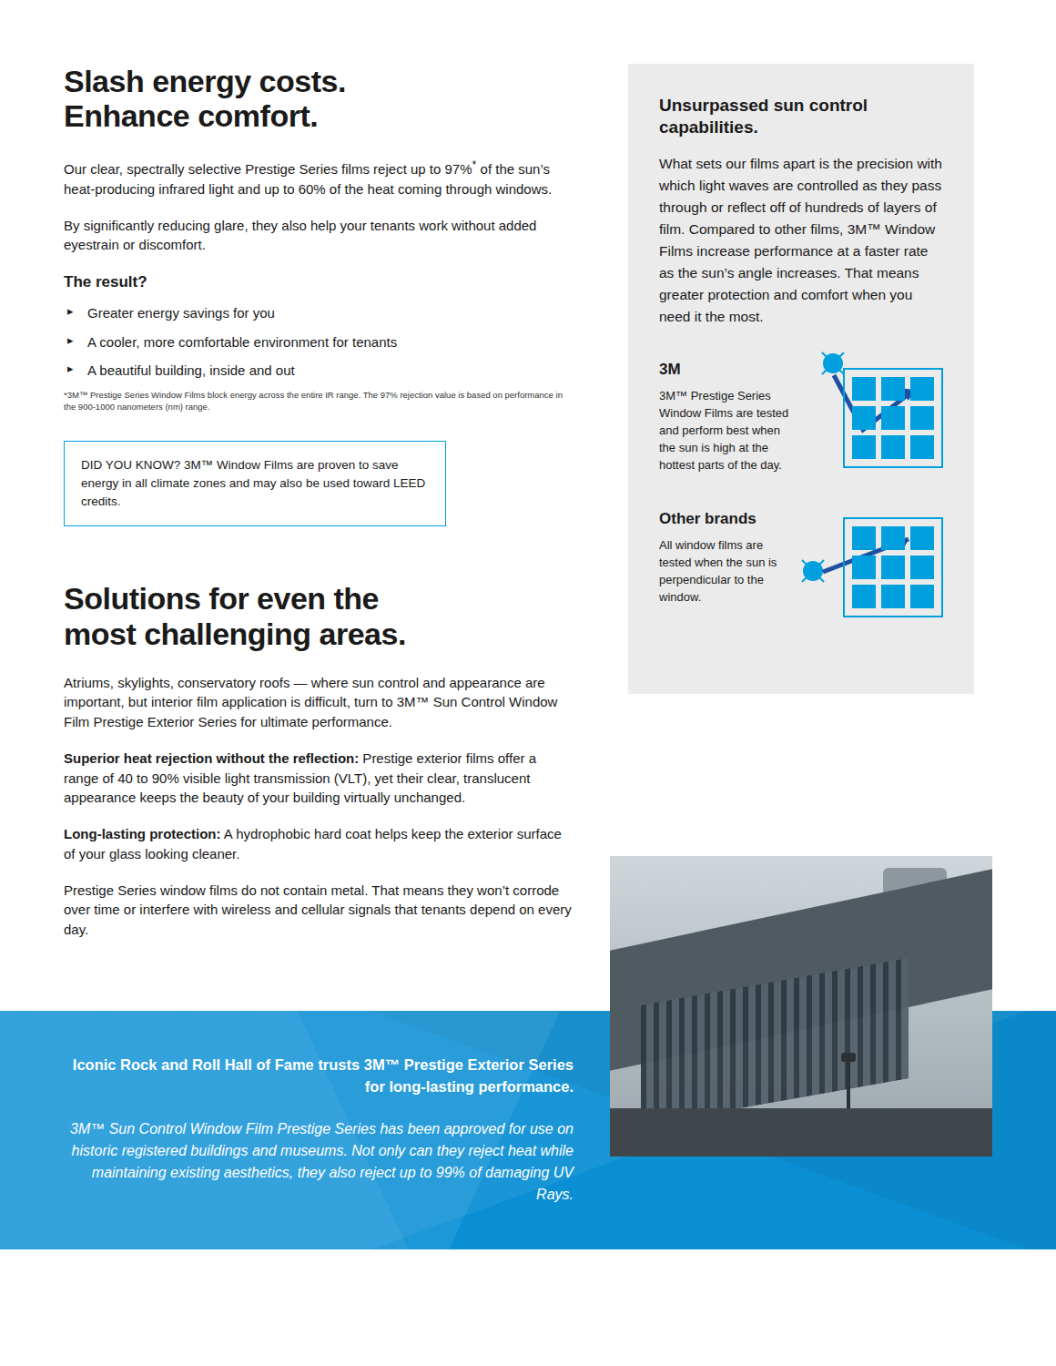Slash energy costs.
Enhance comfort.
Our clear, spectrally selective Prestige Series films reject up to 97%* of the sun’s heat-producing infrared light and up to 60% of the heat coming through windows.
By significantly reducing glare, they also help your tenants work without added eyestrain or discomfort.
The result?
Greater energy savings for you
A cooler, more comfortable environment for tenants
A beautiful building, inside and out
*3M™ Prestige Series Window Films block energy across the entire IR range. The 97% rejection value is based on performance in the 900-1000 nanometers (nm) range.
DID YOU KNOW? 3M™ Window Films are proven to save energy in all climate zones and may also be used toward LEED credits.
Solutions for even the
most challenging areas.
Atriums, skylights, conservatory roofs — where sun control and appearance are important, but interior film application is difficult, turn to 3M™ Sun Control Window Film Prestige Exterior Series for ultimate performance.
Superior heat rejection without the reflection: Prestige exterior films offer a range of 40 to 90% visible light transmission (VLT), yet their clear, translucent appearance keeps the beauty of your building virtually unchanged.
Long-lasting protection: A hydrophobic hard coat helps keep the exterior surface of your glass looking cleaner.
Prestige Series window films do not contain metal. That means they won’t corrode over time or interfere with wireless and cellular signals that tenants depend on every day.
Unsurpassed sun control capabilities.
What sets our films apart is the precision with which light waves are controlled as they pass through or reflect off of hundreds of layers of film. Compared to other films, 3M™ Window Films increase performance at a faster rate as the sun’s angle increases. That means greater protection and comfort when you need it the most.
3M
3M™ Prestige Series Window Films are tested and perform best when the sun is high at the hottest parts of the day.
Other brands
All window films are tested when the sun is perpendicular to the window.
Iconic Rock and Roll Hall of Fame trusts 3M™ Prestige Exterior Series for long-lasting performance.
3M™ Sun Control Window Film Prestige Series has been approved for use on historic registered buildings and museums. Not only can they reject heat while maintaining existing aesthetics, they also reject up to 99% of damaging UV Rays.